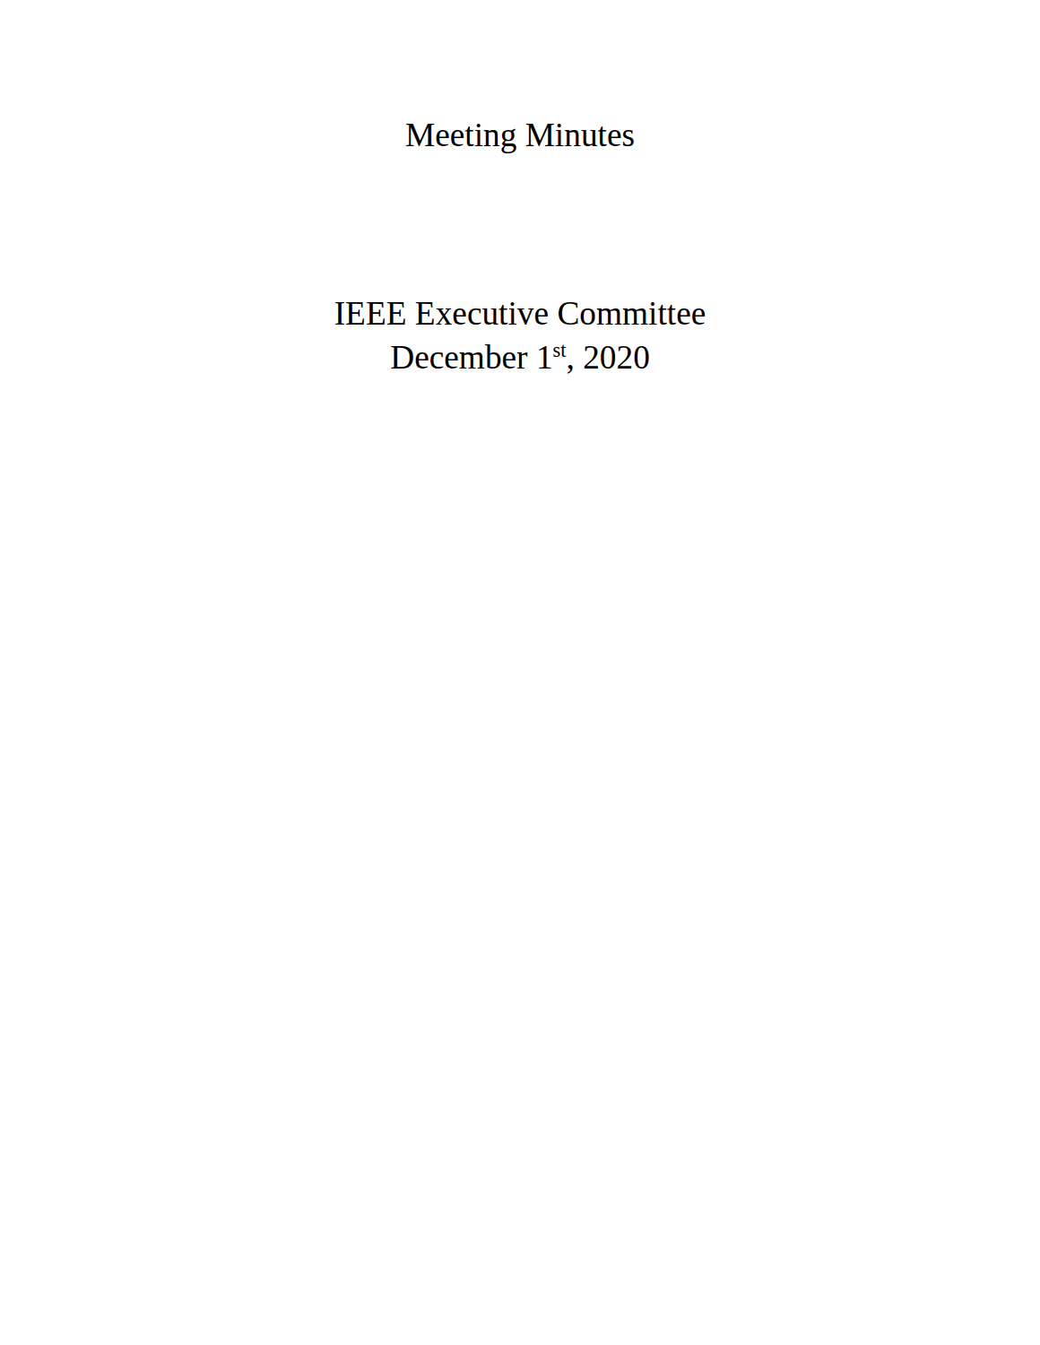Meeting Minutes
IEEE Executive Committee December 1st, 2020